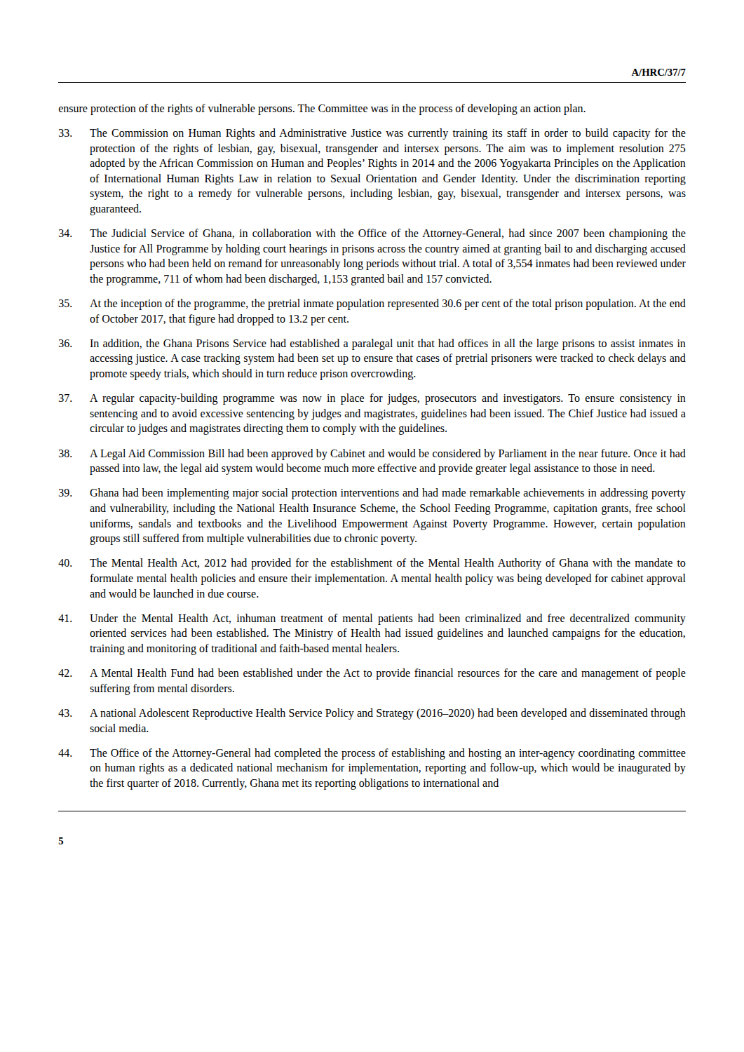A/HRC/37/7
ensure protection of the rights of vulnerable persons. The Committee was in the process of developing an action plan.
33.
The Commission on Human Rights and Administrative Justice was currently training its staff in order to build capacity for the protection of the rights of lesbian, gay, bisexual, transgender and intersex persons. The aim was to implement resolution 275 adopted by the African Commission on Human and Peoples’ Rights in 2014 and the 2006 Yogyakarta Principles on the Application of International Human Rights Law in relation to Sexual Orientation and Gender Identity. Under the discrimination reporting system, the right to a remedy for vulnerable persons, including lesbian, gay, bisexual, transgender and intersex persons, was guaranteed.
34.
The Judicial Service of Ghana, in collaboration with the Office of the Attorney-General, had since 2007 been championing the Justice for All Programme by holding court hearings in prisons across the country aimed at granting bail to and discharging accused persons who had been held on remand for unreasonably long periods without trial. A total of 3,554 inmates had been reviewed under the programme, 711 of whom had been discharged, 1,153 granted bail and 157 convicted.
35.
At the inception of the programme, the pretrial inmate population represented 30.6 per cent of the total prison population. At the end of October 2017, that figure had dropped to 13.2 per cent.
36.
In addition, the Ghana Prisons Service had established a paralegal unit that had offices in all the large prisons to assist inmates in accessing justice. A case tracking system had been set up to ensure that cases of pretrial prisoners were tracked to check delays and promote speedy trials, which should in turn reduce prison overcrowding.
37.
A regular capacity-building programme was now in place for judges, prosecutors and investigators. To ensure consistency in sentencing and to avoid excessive sentencing by judges and magistrates, guidelines had been issued. The Chief Justice had issued a circular to judges and magistrates directing them to comply with the guidelines.
38.
A Legal Aid Commission Bill had been approved by Cabinet and would be considered by Parliament in the near future. Once it had passed into law, the legal aid system would become much more effective and provide greater legal assistance to those in need.
39.
Ghana had been implementing major social protection interventions and had made remarkable achievements in addressing poverty and vulnerability, including the National Health Insurance Scheme, the School Feeding Programme, capitation grants, free school uniforms, sandals and textbooks and the Livelihood Empowerment Against Poverty Programme. However, certain population groups still suffered from multiple vulnerabilities due to chronic poverty.
40.
The Mental Health Act, 2012 had provided for the establishment of the Mental Health Authority of Ghana with the mandate to formulate mental health policies and ensure their implementation. A mental health policy was being developed for cabinet approval and would be launched in due course.
41.
Under the Mental Health Act, inhuman treatment of mental patients had been criminalized and free decentralized community oriented services had been established. The Ministry of Health had issued guidelines and launched campaigns for the education, training and monitoring of traditional and faith-based mental healers.
42.
A Mental Health Fund had been established under the Act to provide financial resources for the care and management of people suffering from mental disorders.
43.
A national Adolescent Reproductive Health Service Policy and Strategy (2016–2020) had been developed and disseminated through social media.
44.
The Office of the Attorney-General had completed the process of establishing and hosting an inter-agency coordinating committee on human rights as a dedicated national mechanism for implementation, reporting and follow-up, which would be inaugurated by the first quarter of 2018. Currently, Ghana met its reporting obligations to international and
5